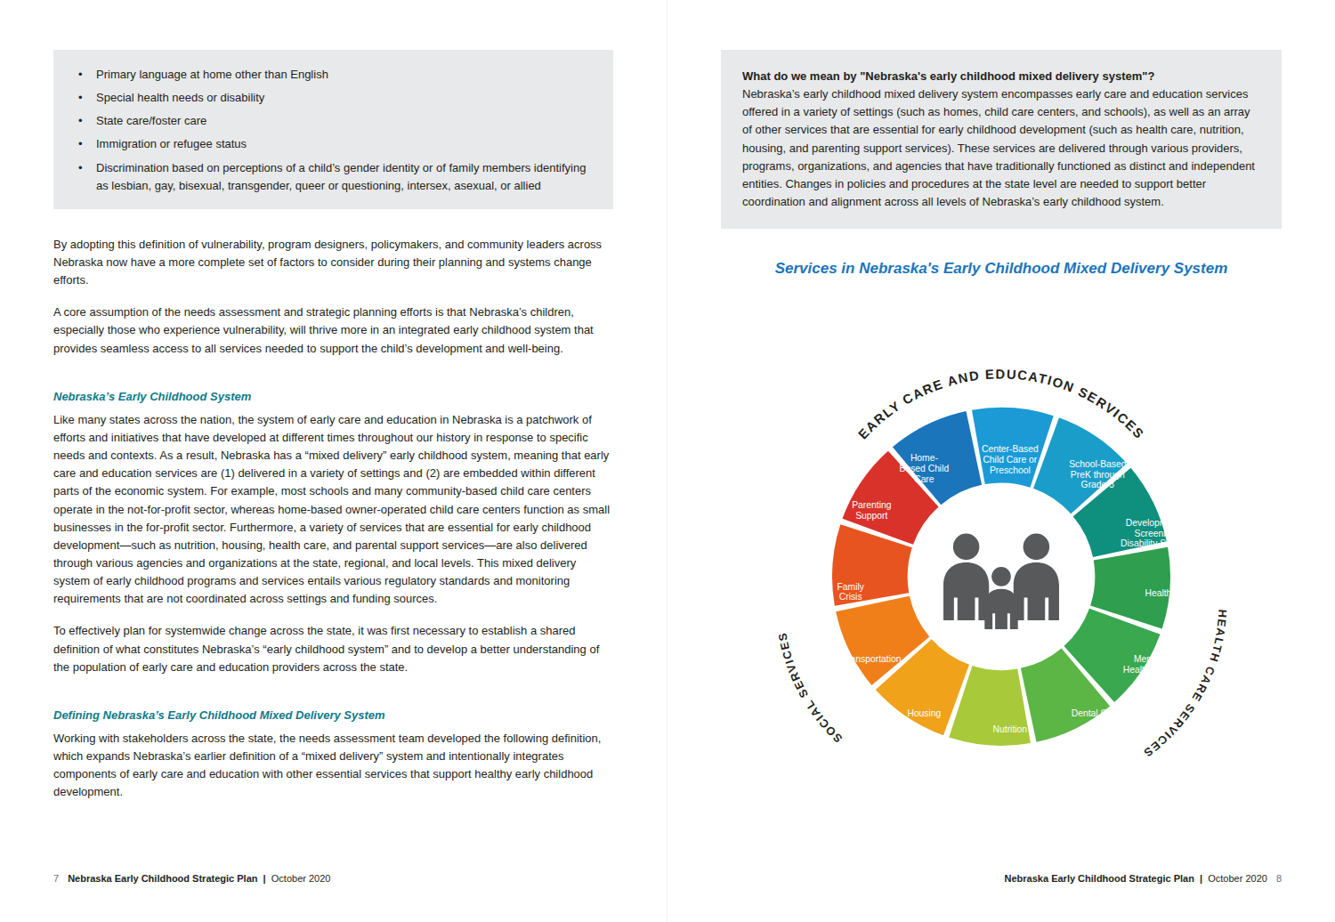Primary language at home other than English
Special health needs or disability
State care/foster care
Immigration or refugee status
Discrimination based on perceptions of a child’s gender identity or of family members identifying as lesbian, gay, bisexual, transgender, queer or questioning, intersex, asexual, or allied
By adopting this definition of vulnerability, program designers, policymakers, and community leaders across Nebraska now have a more complete set of factors to consider during their planning and systems change efforts.
A core assumption of the needs assessment and strategic planning efforts is that Nebraska’s children, especially those who experience vulnerability, will thrive more in an integrated early childhood system that provides seamless access to all services needed to support the child’s development and well-being.
Nebraska’s Early Childhood System
Like many states across the nation, the system of early care and education in Nebraska is a patchwork of efforts and initiatives that have developed at different times throughout our history in response to specific needs and contexts. As a result, Nebraska has a “mixed delivery” early childhood system, meaning that early care and education services are (1) delivered in a variety of settings and (2) are embedded within different parts of the economic system. For example, most schools and many community-based child care centers operate in the not-for-profit sector, whereas home-based owner-operated child care centers function as small businesses in the for-profit sector. Furthermore, a variety of services that are essential for early childhood development—such as nutrition, housing, health care, and parental support services—are also delivered through various agencies and organizations at the state, regional, and local levels. This mixed delivery system of early childhood programs and services entails various regulatory standards and monitoring requirements that are not coordinated across settings and funding sources.
To effectively plan for systemwide change across the state, it was first necessary to establish a shared definition of what constitutes Nebraska’s “early childhood system” and to develop a better understanding of the population of early care and education providers across the state.
Defining Nebraska’s Early Childhood Mixed Delivery System
Working with stakeholders across the state, the needs assessment team developed the following definition, which expands Nebraska’s earlier definition of a “mixed delivery” system and intentionally integrates components of early care and education with other essential services that support healthy early childhood development.
7 Nebraska Early Childhood Strategic Plan | October 2020
What do we mean by "Nebraska's early childhood mixed delivery system"?
Nebraska’s early childhood mixed delivery system encompasses early care and education services offered in a variety of settings (such as homes, child care centers, and schools), as well as an array of other services that are essential for early childhood development (such as health care, nutrition, housing, and parenting support services). These services are delivered through various providers, programs, organizations, and agencies that have traditionally functioned as distinct and independent entities. Changes in policies and procedures at the state level are needed to support better coordination and alignment across all levels of Nebraska’s early childhood system.
Services in Nebraska's Early Childhood Mixed Delivery System
Services in Nebraska's Early Childhood Mixed Delivery System A circular diagram of twelve service segments surrounding a family icon. Segments are grouped into Early Care and Education Services, Health Care Services, and Social Services. EARLY CARE AND EDUCATION SERVICES HEALTH CARE SERVICES SOCIAL SERVICES Center-Based Child Care or Preschool School-Based PreK through Grade 3 Developmental Screening/ Disability Support Health Care Mental Health Care Dental Care Nutrition Housing Transportation Family Crisis Parenting Support Home- Based Child Care
Nebraska Early Childhood Strategic Plan | October 2020 8